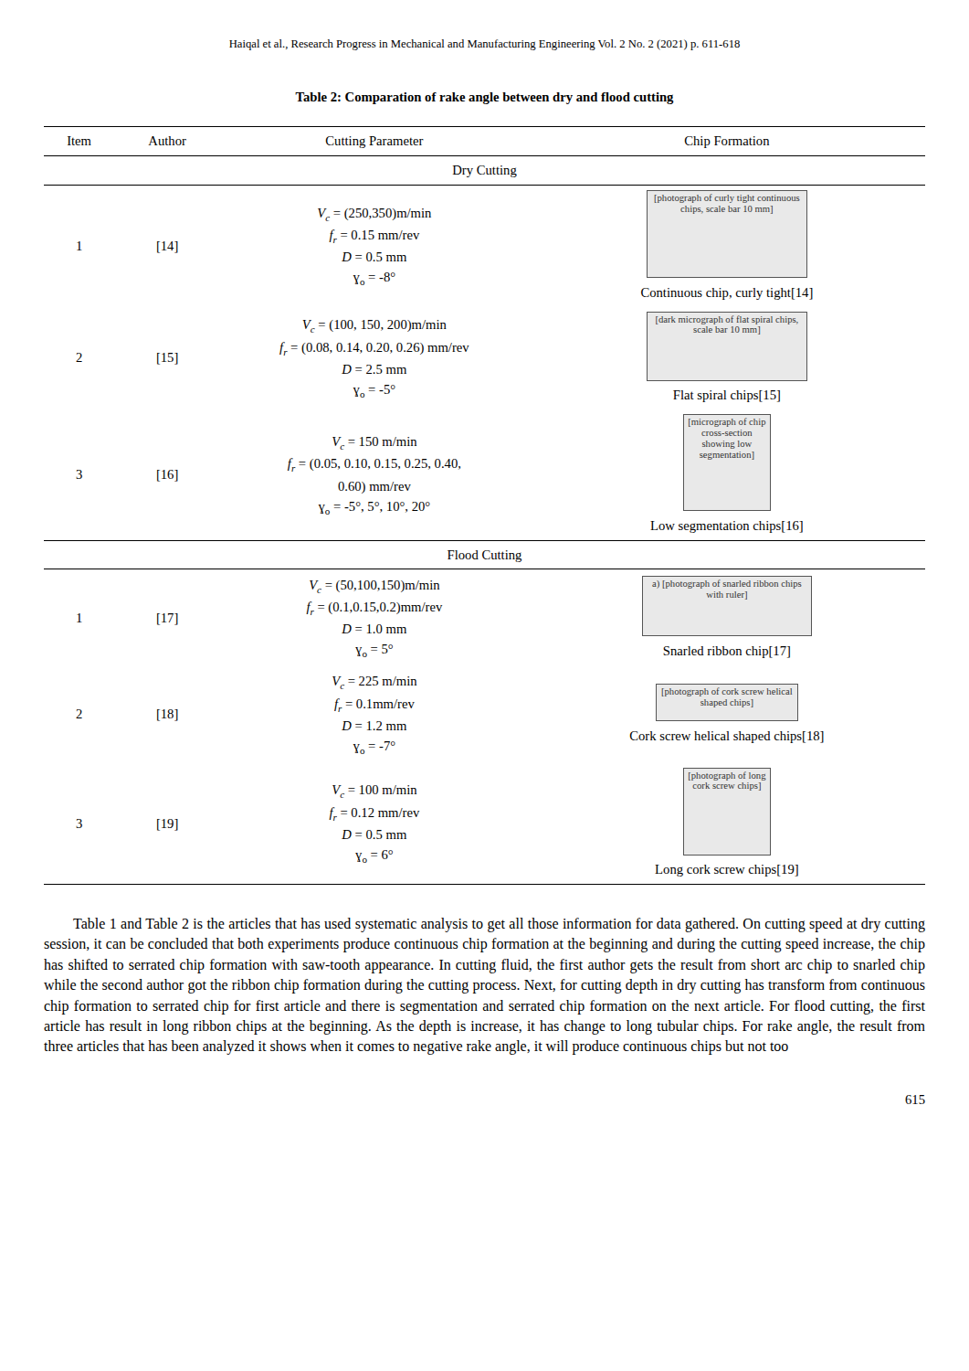Haiqal et al., Research Progress in Mechanical and Manufacturing Engineering Vol. 2 No. 2 (2021) p. 611-618
Table 2: Comparation of rake angle between dry and flood cutting
| Item | Author | Cutting Parameter | Chip Formation |
| --- | --- | --- | --- |
| Dry Cutting |
| 1 | [14] | V c = (250,350)m/min f r = 0.15 mm/rev D = 0.5 mm ɣ o = -8° | [photograph of curly tight continuous chips, scale bar 10 mm] Continuous chip, curly tight[14] |
| 2 | [15] | V c = (100, 150, 200)m/min f r = (0.08, 0.14, 0.20, 0.26) mm/rev D = 2.5 mm ɣ o = -5° | [dark micrograph of flat spiral chips, scale bar 10 mm] Flat spiral chips[15] |
| 3 | [16] | V c = 150 m/min f r = (0.05, 0.10, 0.15, 0.25, 0.40, 0.60) mm/rev ɣ o = -5°, 5°, 10°, 20° | [micrograph of chip cross-section showing low segmentation] Low segmentation chips[16] |
| Flood Cutting |
| 1 | [17] | V c = (50,100,150)m/min f r = (0.1,0.15,0.2)mm/rev D = 1.0 mm ɣ o = 5° | a) [photograph of snarled ribbon chips with ruler] Snarled ribbon chip[17] |
| 2 | [18] | V c = 225 m/min f r = 0.1mm/rev D = 1.2 mm ɣ o = -7° | [photograph of cork screw helical shaped chips] Cork screw helical shaped chips[18] |
| 3 | [19] | V c = 100 m/min f r = 0.12 mm/rev D = 0.5 mm ɣ o = 6° | [photograph of long cork screw chips] Long cork screw chips[19] |
Table 1 and Table 2 is the articles that has used systematic analysis to get all those information for data gathered. On cutting speed at dry cutting session, it can be concluded that both experiments produce continuous chip formation at the beginning and during the cutting speed increase, the chip has shifted to serrated chip formation with saw-tooth appearance. In cutting fluid, the first author gets the result from short arc chip to snarled chip while the second author got the ribbon chip formation during the cutting process. Next, for cutting depth in dry cutting has transform from continuous chip formation to serrated chip for first article and there is segmentation and serrated chip formation on the next article. For flood cutting, the first article has result in long ribbon chips at the beginning. As the depth is increase, it has change to long tubular chips. For rake angle, the result from three articles that has been analyzed it shows when it comes to negative rake angle, it will produce continuous chips but not too
615